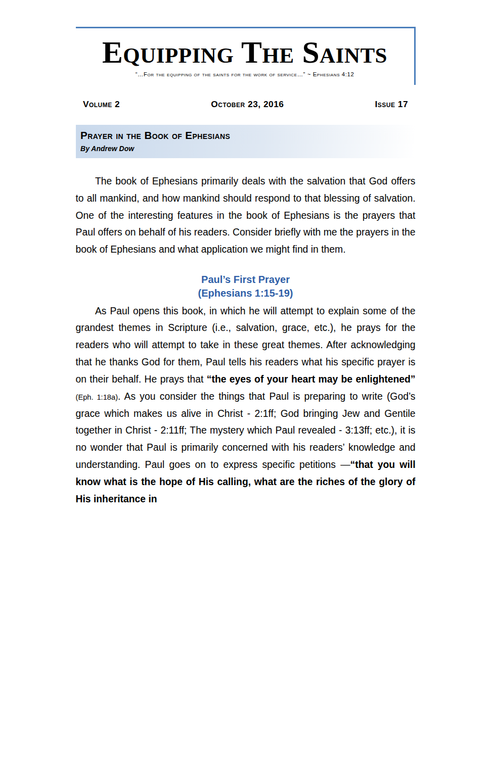Equipping The Saints
“…For the equipping of the saints for the work of service…” ~ Ephesians 4:12
Volume 2 October 23, 2016 Issue 17
Prayer in the Book of Ephesians
By Andrew Dow
The book of Ephesians primarily deals with the salvation that God offers to all mankind, and how mankind should respond to that blessing of salvation. One of the interesting features in the book of Ephesians is the prayers that Paul offers on behalf of his readers. Consider briefly with me the prayers in the book of Ephesians and what application we might find in them.
Paul’s First Prayer(Ephesians 1:15-19)
As Paul opens this book, in which he will attempt to explain some of the grandest themes in Scripture (i.e., salvation, grace, etc.), he prays for the readers who will attempt to take in these great themes. After acknowledging that he thanks God for them, Paul tells his readers what his specific prayer is on their behalf. He prays that “the eyes of your heart may be enlightened” (Eph. 1:18a). As you consider the things that Paul is preparing to write (God’s grace which makes us alive in Christ - 2:1ff; God bringing Jew and Gentile together in Christ - 2:11ff; The mystery which Paul revealed - 3:13ff; etc.), it is no wonder that Paul is primarily concerned with his readers’ knowledge and understanding. Paul goes on to express specific petitions —“that you will know what is the hope of His calling, what are the riches of the glory of His inheritance in